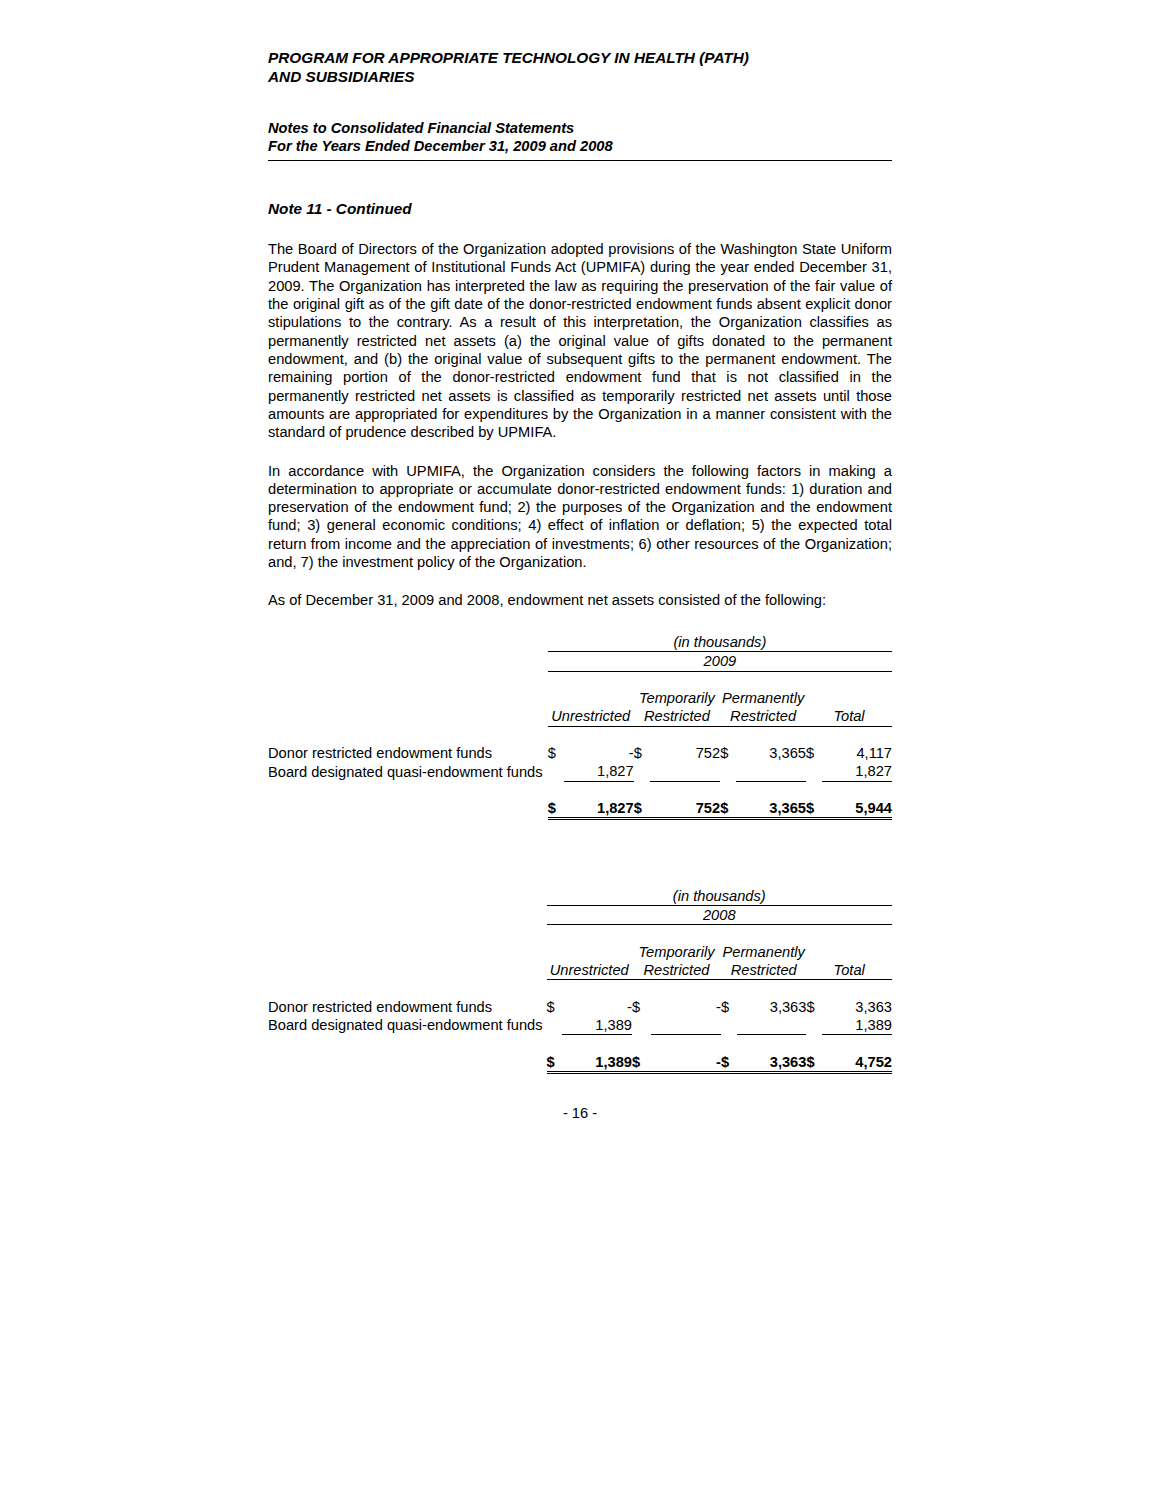PROGRAM FOR APPROPRIATE TECHNOLOGY IN HEALTH (PATH)
AND SUBSIDIARIES
Notes to Consolidated Financial Statements
For the Years Ended December 31, 2009 and 2008
Note 11 - Continued
The Board of Directors of the Organization adopted provisions of the Washington State Uniform Prudent Management of Institutional Funds Act (UPMIFA) during the year ended December 31, 2009. The Organization has interpreted the law as requiring the preservation of the fair value of the original gift as of the gift date of the donor-restricted endowment funds absent explicit donor stipulations to the contrary. As a result of this interpretation, the Organization classifies as permanently restricted net assets (a) the original value of gifts donated to the permanent endowment, and (b) the original value of subsequent gifts to the permanent endowment. The remaining portion of the donor-restricted endowment fund that is not classified in the permanently restricted net assets is classified as temporarily restricted net assets until those amounts are appropriated for expenditures by the Organization in a manner consistent with the standard of prudence described by UPMIFA.
In accordance with UPMIFA, the Organization considers the following factors in making a determination to appropriate or accumulate donor-restricted endowment funds: 1) duration and preservation of the endowment fund; 2) the purposes of the Organization and the endowment fund; 3) general economic conditions; 4) effect of inflation or deflation; 5) the expected total return from income and the appreciation of investments; 6) other resources of the Organization; and, 7) the investment policy of the Organization.
As of December 31, 2009 and 2008, endowment net assets consisted of the following:
| | (in thousands) |
| | 2009 |
| | | Temporarily | Permanently | |
| | Unrestricted | Restricted | Restricted | Total |
| Donor restricted endowment funds | $ | - | $ | 752 | $ | 3,365 | $ | 4,117 |
| Board designated quasi-endowment funds | | 1,827 | | | | | | 1,827 |
| | $ | 1,827 | $ | 752 | $ | 3,365 | $ | 5,944 |
| | (in thousands) |
| | 2008 |
| | | Temporarily | Permanently | |
| | Unrestricted | Restricted | Restricted | Total |
| Donor restricted endowment funds | $ | - | $ | - | $ | 3,363 | $ | 3,363 |
| Board designated quasi-endowment funds | | 1,389 | | | | | | 1,389 |
| | $ | 1,389 | $ | - | $ | 3,363 | $ | 4,752 |
- 16 -